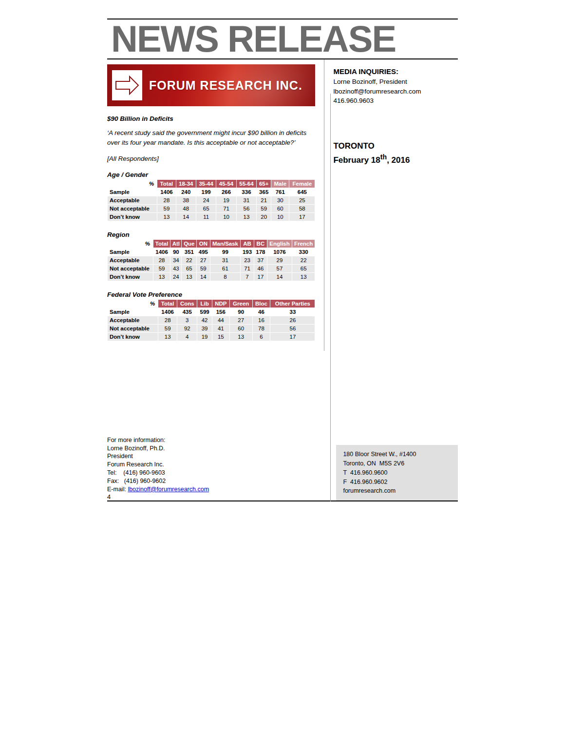NEWS RELEASE
FORUM RESEARCH INC.
$90 Billion in Deficits
‘A recent study said the government might incur $90 billion in deficits over its four year mandate. Is this acceptable or not acceptable?’
[All Respondents]
Age / Gender
| % | Total | 18-34 | 35-44 | 45-54 | 55-64 | 65+ | Male | Female |
| --- | --- | --- | --- | --- | --- | --- | --- | --- |
| Sample | 1406 | 240 | 199 | 266 | 336 | 365 | 761 | 645 |
| Acceptable | 28 | 38 | 24 | 19 | 31 | 21 | 30 | 25 |
| Not acceptable | 59 | 48 | 65 | 71 | 56 | 59 | 60 | 58 |
| Don’t know | 13 | 14 | 11 | 10 | 13 | 20 | 10 | 17 |
Region
| % | Total | Atl | Que | ON | Man/Sask | AB | BC | English | French |
| --- | --- | --- | --- | --- | --- | --- | --- | --- | --- |
| Sample | 1406 | 90 | 351 | 495 | 99 | 193 | 178 | 1076 | 330 |
| Acceptable | 28 | 34 | 22 | 27 | 31 | 23 | 37 | 29 | 22 |
| Not acceptable | 59 | 43 | 65 | 59 | 61 | 71 | 46 | 57 | 65 |
| Don’t know | 13 | 24 | 13 | 14 | 8 | 7 | 17 | 14 | 13 |
Federal Vote Preference
| % | Total | Cons | Lib | NDP | Green | Bloc | Other Parties |
| --- | --- | --- | --- | --- | --- | --- | --- |
| Sample | 1406 | 435 | 599 | 156 | 90 | 46 | 33 |
| Acceptable | 28 | 3 | 42 | 44 | 27 | 16 | 26 |
| Not acceptable | 59 | 92 | 39 | 41 | 60 | 78 | 56 |
| Don’t know | 13 | 4 | 19 | 15 | 13 | 6 | 17 |
MEDIA INQUIRIES:
Lorne Bozinoff, President
lbozinoff@forumresearch.com
416.960.9603
TORONTO
February 18th, 2016
For more information:
Lorne Bozinoff, Ph.D.
President
Forum Research Inc.
Tel: (416) 960-9603
Fax: (416) 960-9602
E-mail: lbozinoff@forumresearch.com
180 Bloor Street W., #1400
Toronto, ON M5S 2V6
T 416.960.9600
F 416.960.9602
forumresearch.com
4